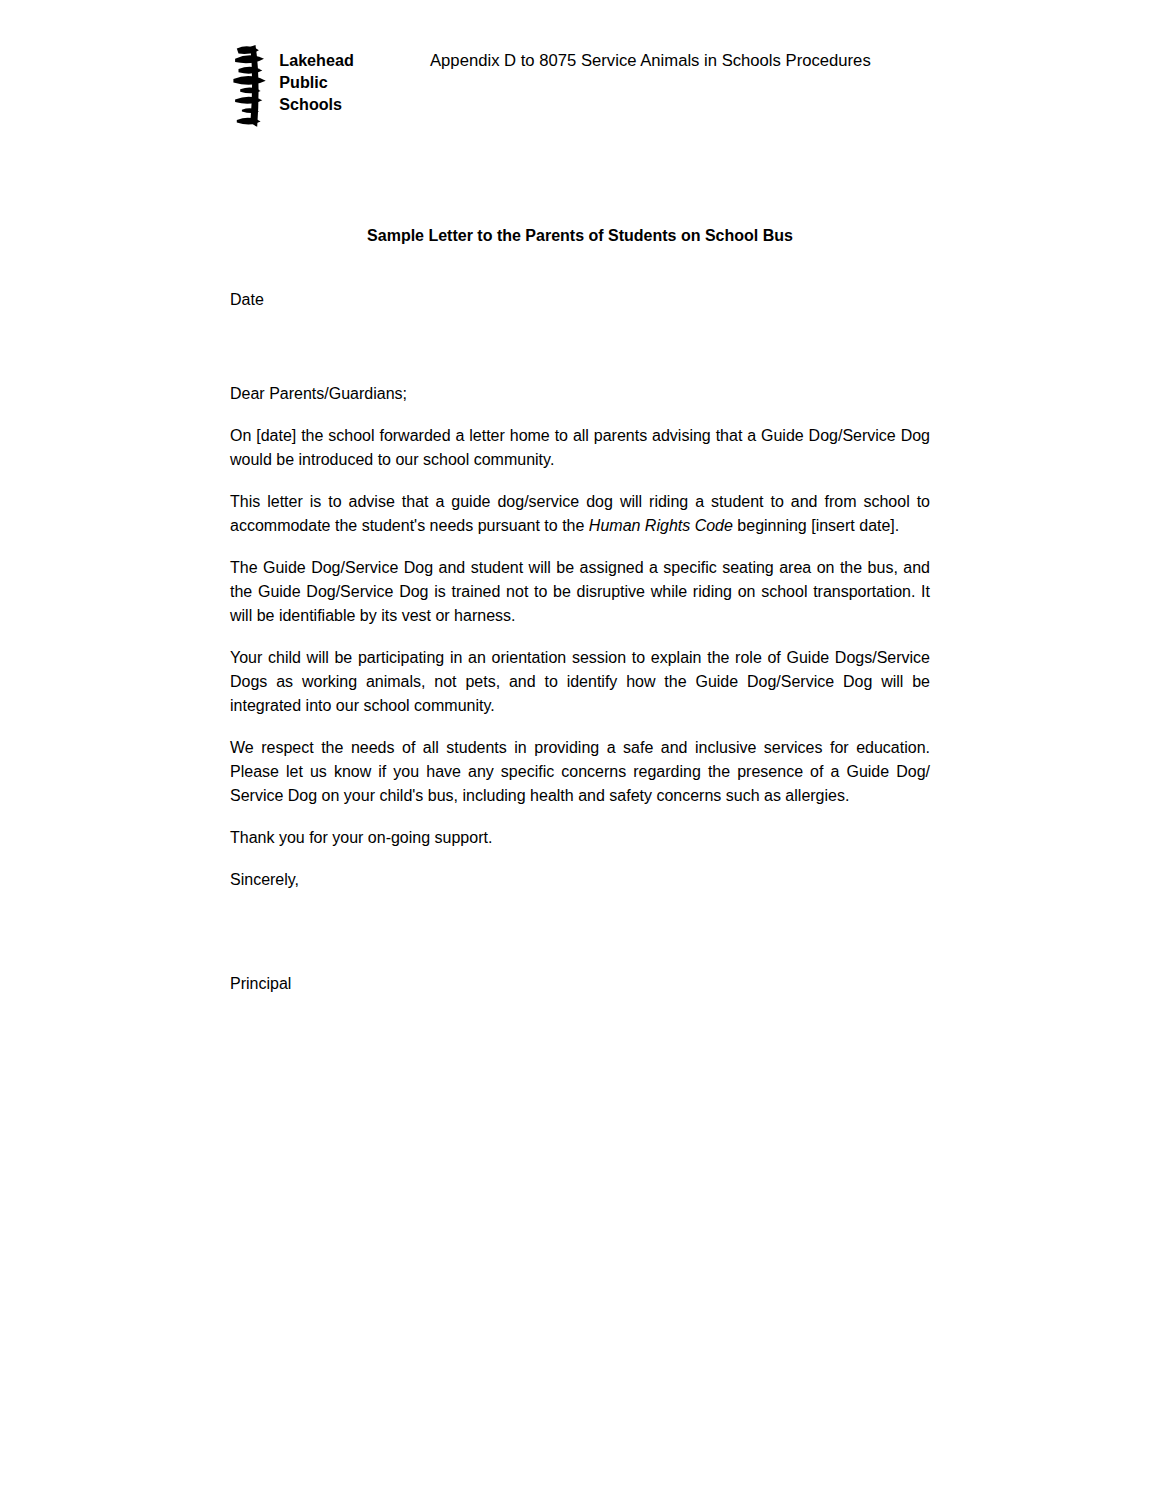Lakehead Public Schools
Appendix D to 8075 Service Animals in Schools Procedures
Sample Letter to the Parents of Students on School Bus
Date
Dear Parents/Guardians;
On [date] the school forwarded a letter home to all parents advising that a Guide Dog/Service Dog would be introduced to our school community.
This letter is to advise that a guide dog/service dog will riding a student to and from school to accommodate the student's needs pursuant to the Human Rights Code beginning [insert date].
The Guide Dog/Service Dog and student will be assigned a specific seating area on the bus, and the Guide Dog/Service Dog is trained not to be disruptive while riding on school transportation. It will be identifiable by its vest or harness.
Your child will be participating in an orientation session to explain the role of Guide Dogs/Service Dogs as working animals, not pets, and to identify how the Guide Dog/Service Dog will be integrated into our school community.
We respect the needs of all students in providing a safe and inclusive services for education. Please let us know if you have any specific concerns regarding the presence of a Guide Dog/ Service Dog on your child's bus, including health and safety concerns such as allergies.
Thank you for your on-going support.
Sincerely,
Principal